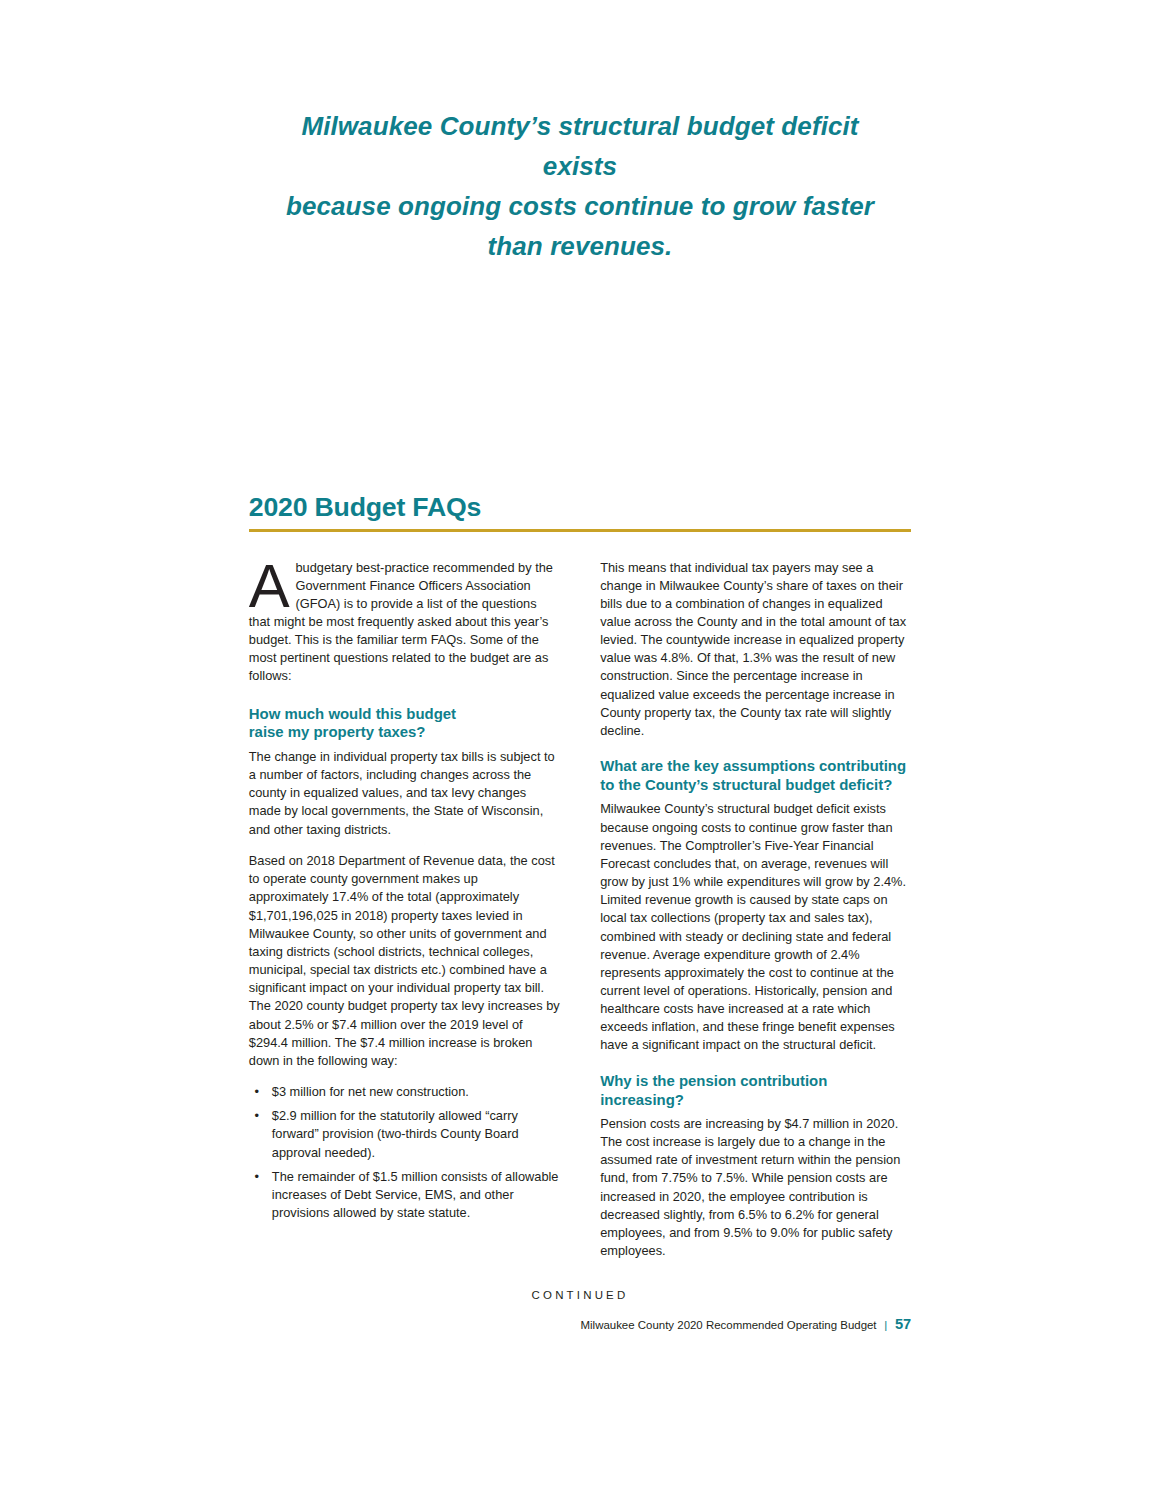Milwaukee County’s structural budget deficit exists
because ongoing costs continue to grow faster than revenues.
2020 Budget FAQs
A budgetary best-practice recommended by the Government Finance Officers Association (GFOA) is to provide a list of the questions that might be most frequently asked about this year’s budget. This is the familiar term FAQs. Some of the most pertinent questions related to the budget are as follows:
How much would this budget
raise my property taxes?
The change in individual property tax bills is subject to a number of factors, including changes across the county in equalized values, and tax levy changes made by local governments, the State of Wisconsin, and other taxing districts.
Based on 2018 Department of Revenue data, the cost to operate county government makes up approximately 17.4% of the total (approximately $1,701,196,025 in 2018) property taxes levied in Milwaukee County, so other units of government and taxing districts (school districts, technical colleges, municipal, special tax districts etc.) combined have a significant impact on your individual property tax bill. The 2020 county budget property tax levy increases by about 2.5% or $7.4 million over the 2019 level of $294.4 million. The $7.4 million increase is broken down in the following way:
$3 million for net new construction.
$2.9 million for the statutorily allowed “carry forward” provision (two-thirds County Board approval needed).
The remainder of $1.5 million consists of allowable increases of Debt Service, EMS, and other provisions allowed by state statute.
This means that individual tax payers may see a change in Milwaukee County’s share of taxes on their bills due to a combination of changes in equalized value across the County and in the total amount of tax levied. The countywide increase in equalized property value was 4.8%. Of that, 1.3% was the result of new construction. Since the percentage increase in equalized value exceeds the percentage increase in County property tax, the County tax rate will slightly decline.
What are the key assumptions contributing to the County’s structural budget deficit?
Milwaukee County’s structural budget deficit exists because ongoing costs to continue grow faster than revenues. The Comptroller’s Five-Year Financial Forecast concludes that, on average, revenues will grow by just 1% while expenditures will grow by 2.4%. Limited revenue growth is caused by state caps on local tax collections (property tax and sales tax), combined with steady or declining state and federal revenue. Average expenditure growth of 2.4% represents approximately the cost to continue at the current level of operations. Historically, pension and healthcare costs have increased at a rate which exceeds inflation, and these fringe benefit expenses have a significant impact on the structural deficit.
Why is the pension contribution increasing?
Pension costs are increasing by $4.7 million in 2020. The cost increase is largely due to a change in the assumed rate of investment return within the pension fund, from 7.75% to 7.5%. While pension costs are increased in 2020, the employee contribution is decreased slightly, from 6.5% to 6.2% for general employees, and from 9.5% to 9.0% for public safety employees.
CONTINUED
Milwaukee County 2020 Recommended Operating Budget | 57